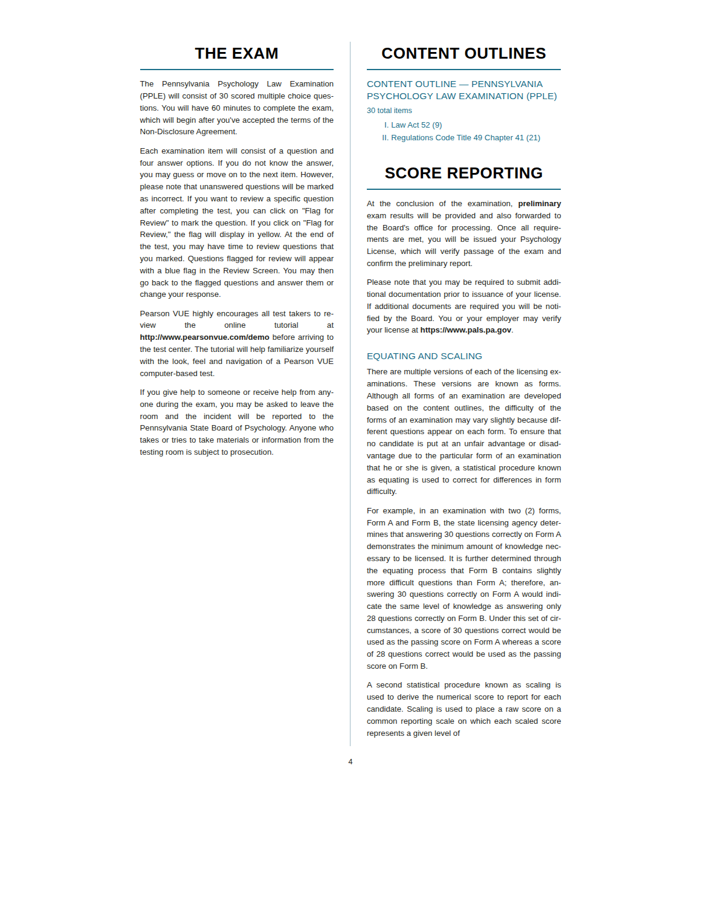The Exam
The Pennsylvania Psychology Law Examination (PPLE) will consist of 30 scored multiple choice questions. You will have 60 minutes to complete the exam, which will begin after you've accepted the terms of the Non-Disclosure Agreement.
Each examination item will consist of a question and four answer options. If you do not know the answer, you may guess or move on to the next item. However, please note that unanswered questions will be marked as incorrect. If you want to review a specific question after completing the test, you can click on "Flag for Review" to mark the question. If you click on "Flag for Review," the flag will display in yellow. At the end of the test, you may have time to review questions that you marked. Questions flagged for review will appear with a blue flag in the Review Screen. You may then go back to the flagged questions and answer them or change your response.
Pearson VUE highly encourages all test takers to review the online tutorial at http://www.pearsonvue.com/demo before arriving to the test center. The tutorial will help familiarize yourself with the look, feel and navigation of a Pearson VUE computer-based test.
If you give help to someone or receive help from anyone during the exam, you may be asked to leave the room and the incident will be reported to the Pennsylvania State Board of Psychology. Anyone who takes or tries to take materials or information from the testing room is subject to prosecution.
Content Outlines
Content Outline — Pennsylvania Psychology Law Examination (PPLE)
30 total items
I. Law Act 52 (9)
II. Regulations Code Title 49 Chapter 41 (21)
Score Reporting
At the conclusion of the examination, preliminary exam results will be provided and also forwarded to the Board's office for processing. Once all requirements are met, you will be issued your Psychology License, which will verify passage of the exam and confirm the preliminary report.
Please note that you may be required to submit additional documentation prior to issuance of your license. If additional documents are required you will be notified by the Board. You or your employer may verify your license at https://www.pals.pa.gov.
Equating and Scaling
There are multiple versions of each of the licensing examinations. These versions are known as forms. Although all forms of an examination are developed based on the content outlines, the difficulty of the forms of an examination may vary slightly because different questions appear on each form. To ensure that no candidate is put at an unfair advantage or disadvantage due to the particular form of an examination that he or she is given, a statistical procedure known as equating is used to correct for differences in form difficulty.
For example, in an examination with two (2) forms, Form A and Form B, the state licensing agency determines that answering 30 questions correctly on Form A demonstrates the minimum amount of knowledge necessary to be licensed. It is further determined through the equating process that Form B contains slightly more difficult questions than Form A; therefore, answering 30 questions correctly on Form A would indicate the same level of knowledge as answering only 28 questions correctly on Form B. Under this set of circumstances, a score of 30 questions correct would be used as the passing score on Form A whereas a score of 28 questions correct would be used as the passing score on Form B.
A second statistical procedure known as scaling is used to derive the numerical score to report for each candidate. Scaling is used to place a raw score on a common reporting scale on which each scaled score represents a given level of
4